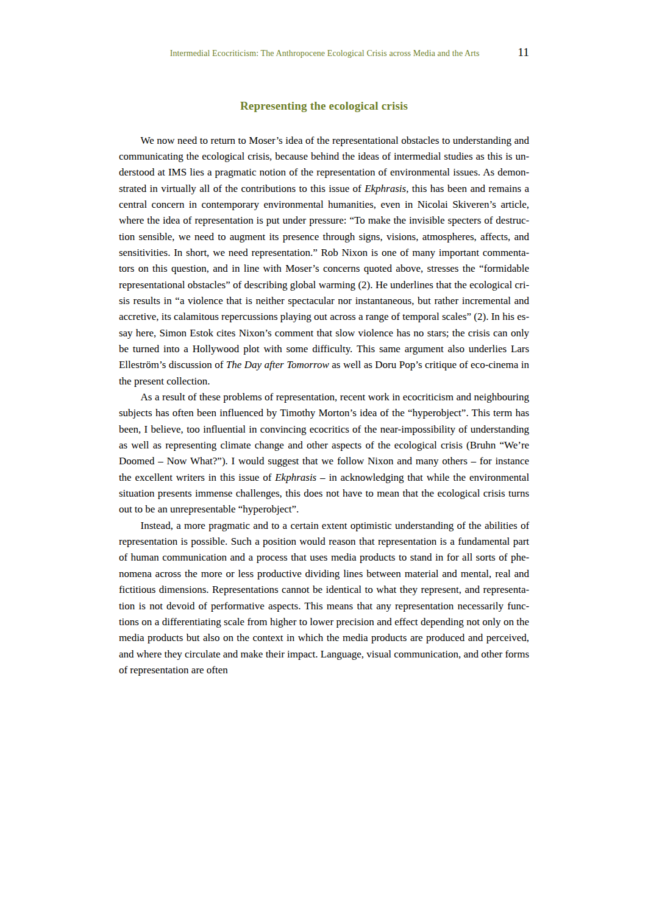Intermedial Ecocriticism: The Anthropocene Ecological Crisis across Media and the Arts
11
Representing the ecological crisis
We now need to return to Moser’s idea of the representational obstacles to understanding and communicating the ecological crisis, because behind the ideas of intermedial studies as this is understood at IMS lies a pragmatic notion of the representation of environmental issues. As demonstrated in virtually all of the contributions to this issue of Ekphrasis, this has been and remains a central concern in contemporary environmental humanities, even in Nicolai Skiveren’s article, where the idea of representation is put under pressure: “To make the invisible specters of destruction sensible, we need to augment its presence through signs, visions, atmospheres, affects, and sensitivities. In short, we need representation.” Rob Nixon is one of many important commentators on this question, and in line with Moser’s concerns quoted above, stresses the “formidable representational obstacles” of describing global warming (2). He underlines that the ecological crisis results in “a violence that is neither spectacular nor instantaneous, but rather incremental and accretive, its calamitous repercussions playing out across a range of temporal scales” (2). In his essay here, Simon Estok cites Nixon’s comment that slow violence has no stars; the crisis can only be turned into a Hollywood plot with some difficulty. This same argument also underlies Lars Elleström’s discussion of The Day after Tomorrow as well as Doru Pop’s critique of eco-cinema in the present collection.
As a result of these problems of representation, recent work in ecocriticism and neighbouring subjects has often been influenced by Timothy Morton’s idea of the “hyperobject”. This term has been, I believe, too influential in convincing ecocritics of the near-impossibility of understanding as well as representing climate change and other aspects of the ecological crisis (Bruhn “We’re Doomed – Now What?”). I would suggest that we follow Nixon and many others – for instance the excellent writers in this issue of Ekphrasis – in acknowledging that while the environmental situation presents immense challenges, this does not have to mean that the ecological crisis turns out to be an unrepresentable “hyperobject”.
Instead, a more pragmatic and to a certain extent optimistic understanding of the abilities of representation is possible. Such a position would reason that representation is a fundamental part of human communication and a process that uses media products to stand in for all sorts of phenomena across the more or less productive dividing lines between material and mental, real and fictitious dimensions. Representations cannot be identical to what they represent, and representation is not devoid of performative aspects. This means that any representation necessarily functions on a differentiating scale from higher to lower precision and effect depending not only on the media products but also on the context in which the media products are produced and perceived, and where they circulate and make their impact. Language, visual communication, and other forms of representation are often